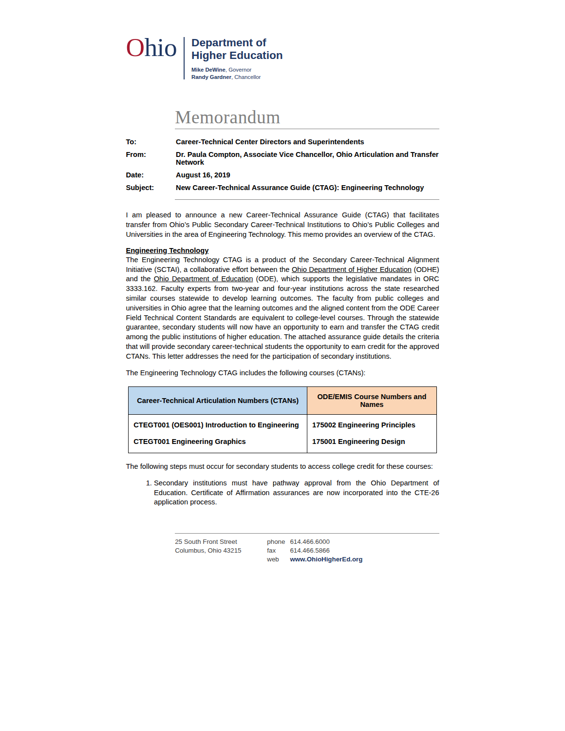Ohio
Department of
Higher Education
Mike DeWine, Governor
Randy Gardner, Chancellor
Memorandum
| To: | Career-Technical Center Directors and Superintendents |
| From: | Dr. Paula Compton, Associate Vice Chancellor, Ohio Articulation and Transfer Network |
| Date: | August 16, 2019 |
| Subject: | New Career-Technical Assurance Guide (CTAG): Engineering Technology |
I am pleased to announce a new Career-Technical Assurance Guide (CTAG) that facilitates transfer from Ohio’s Public Secondary Career-Technical Institutions to Ohio’s Public Colleges and Universities in the area of Engineering Technology. This memo provides an overview of the CTAG.
Engineering Technology
The Engineering Technology CTAG is a product of the Secondary Career-Technical Alignment Initiative (SCTAI), a collaborative effort between the Ohio Department of Higher Education (ODHE) and the Ohio Department of Education (ODE), which supports the legislative mandates in ORC 3333.162. Faculty experts from two-year and four-year institutions across the state researched similar courses statewide to develop learning outcomes. The faculty from public colleges and universities in Ohio agree that the learning outcomes and the aligned content from the ODE Career Field Technical Content Standards are equivalent to college-level courses. Through the statewide guarantee, secondary students will now have an opportunity to earn and transfer the CTAG credit among the public institutions of higher education. The attached assurance guide details the criteria that will provide secondary career-technical students the opportunity to earn credit for the approved CTANs. This letter addresses the need for the participation of secondary institutions.
The Engineering Technology CTAG includes the following courses (CTANs):
| Career-Technical Articulation Numbers (CTANs) | ODE/EMIS Course Numbers and Names |
| --- | --- |
| CTEGT001 (OES001) Introduction to Engineering CTEGT001 Engineering Graphics | 175002 Engineering Principles 175001 Engineering Design |
The following steps must occur for secondary students to access college credit for these courses:
Secondary institutions must have pathway approval from the Ohio Department of Education. Certificate of Affirmation assurances are now incorporated into the CTE-26 application process.
25 South Front Street
Columbus, Ohio 43215
phone
614.466.6000
fax
614.466.5866
web
www.OhioHigherEd.org